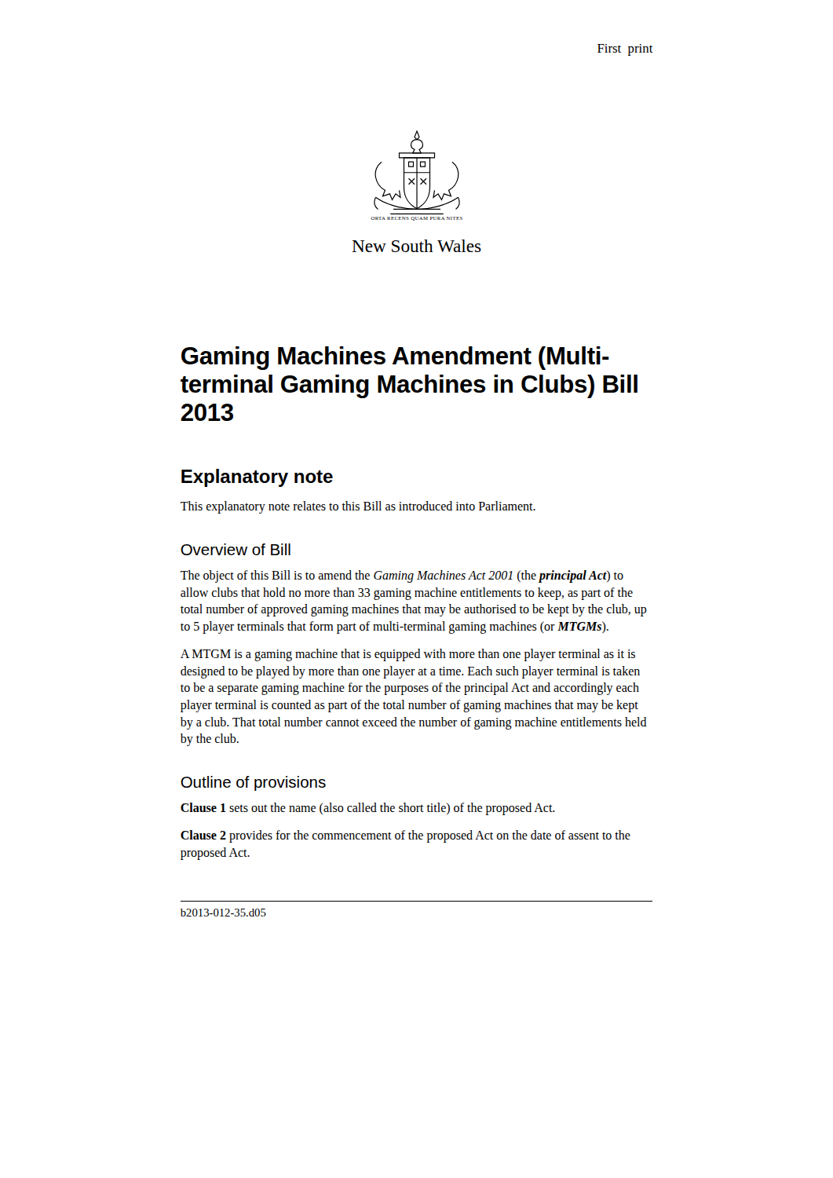First print
New South Wales
Gaming Machines Amendment (Multi-terminal Gaming Machines in Clubs) Bill 2013
Explanatory note
This explanatory note relates to this Bill as introduced into Parliament.
Overview of Bill
The object of this Bill is to amend the Gaming Machines Act 2001 (the principal Act) to allow clubs that hold no more than 33 gaming machine entitlements to keep, as part of the total number of approved gaming machines that may be authorised to be kept by the club, up to 5 player terminals that form part of multi-terminal gaming machines (or MTGMs).
A MTGM is a gaming machine that is equipped with more than one player terminal as it is designed to be played by more than one player at a time. Each such player terminal is taken to be a separate gaming machine for the purposes of the principal Act and accordingly each player terminal is counted as part of the total number of gaming machines that may be kept by a club. That total number cannot exceed the number of gaming machine entitlements held by the club.
Outline of provisions
Clause 1 sets out the name (also called the short title) of the proposed Act.
Clause 2 provides for the commencement of the proposed Act on the date of assent to the proposed Act.
b2013-012-35.d05